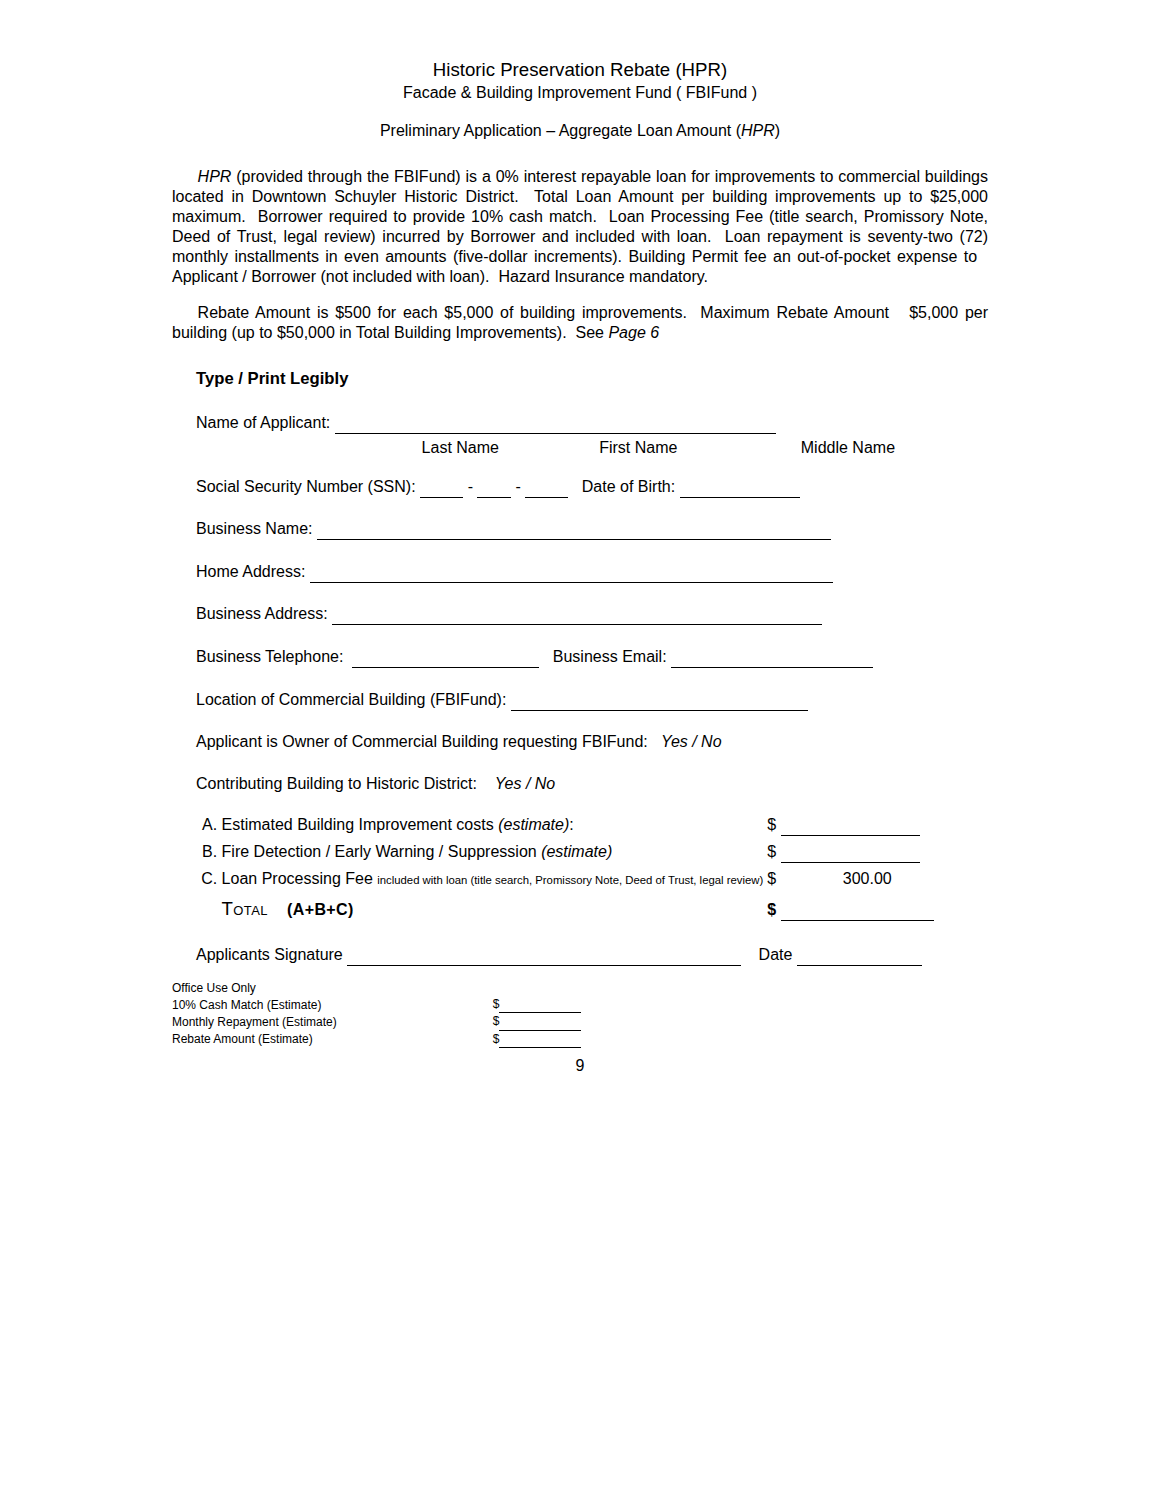Historic Preservation Rebate (HPR)
Facade & Building Improvement Fund ( FBIFund )
Preliminary Application – Aggregate Loan Amount (HPR)
HPR (provided through the FBIFund) is a 0% interest repayable loan for improvements to commercial buildings located in Downtown Schuyler Historic District. Total Loan Amount per building improvements up to $25,000 maximum. Borrower required to provide 10% cash match. Loan Processing Fee (title search, Promissory Note, Deed of Trust, legal review) incurred by Borrower and included with loan. Loan repayment is seventy-two (72) monthly installments in even amounts (five-dollar increments). Building Permit fee an out-of-pocket expense to Applicant / Borrower (not included with loan). Hazard Insurance mandatory.
Rebate Amount is $500 for each $5,000 of building improvements. Maximum Rebate Amount $5,000 per building (up to $50,000 in Total Building Improvements). See Page 6
Type / Print Legibly
Name of Applicant:
Last Name First Name Middle Name
Social Security Number (SSN): - - Date of Birth:
Business Name:
Home Address:
Business Address:
Business Telephone: Business Email:
Location of Commercial Building (FBIFund):
Applicant is Owner of Commercial Building requesting FBIFund: Yes / No
Contributing Building to Historic District: Yes / No
Estimated Building Improvement costs (estimate): $
Fire Detection / Early Warning / Suppression (estimate) $
Loan Processing Fee included with loan (title search, Promissory Note, Deed of Trust, legal review) $ 300.00
Total(A+B+C) $
Applicants Signature Date
Office Use Only
| 10% Cash Match (Estimate) | $ |
| Monthly Repayment (Estimate) | $ |
| Rebate Amount (Estimate) | $ |
9